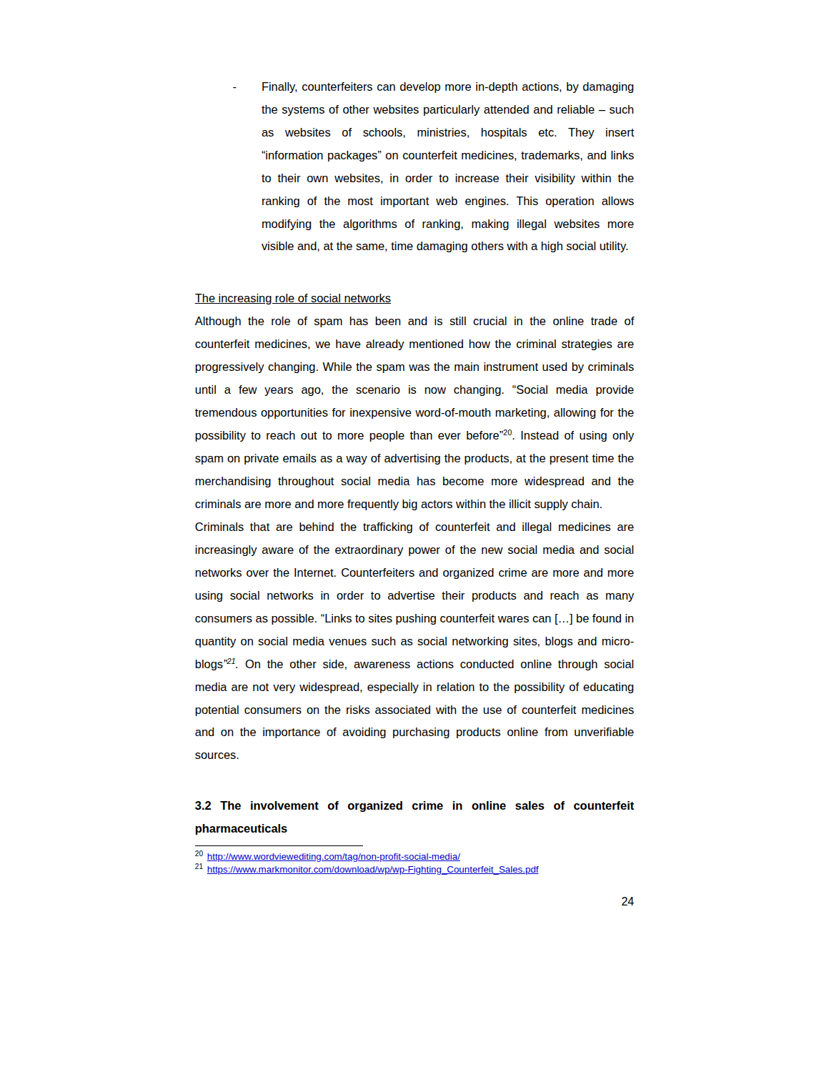Finally, counterfeiters can develop more in-depth actions, by damaging the systems of other websites particularly attended and reliable – such as websites of schools, ministries, hospitals etc. They insert “information packages” on counterfeit medicines, trademarks, and links to their own websites, in order to increase their visibility within the ranking of the most important web engines. This operation allows modifying the algorithms of ranking, making illegal websites more visible and, at the same, time damaging others with a high social utility.
The increasing role of social networks
Although the role of spam has been and is still crucial in the online trade of counterfeit medicines, we have already mentioned how the criminal strategies are progressively changing. While the spam was the main instrument used by criminals until a few years ago, the scenario is now changing. “Social media provide tremendous opportunities for inexpensive word-of-mouth marketing, allowing for the possibility to reach out to more people than ever before”20. Instead of using only spam on private emails as a way of advertising the products, at the present time the merchandising throughout social media has become more widespread and the criminals are more and more frequently big actors within the illicit supply chain.
Criminals that are behind the trafficking of counterfeit and illegal medicines are increasingly aware of the extraordinary power of the new social media and social networks over the Internet. Counterfeiters and organized crime are more and more using social networks in order to advertise their products and reach as many consumers as possible. “Links to sites pushing counterfeit wares can […] be found in quantity on social media venues such as social networking sites, blogs and micro-blogs”21. On the other side, awareness actions conducted online through social media are not very widespread, especially in relation to the possibility of educating potential consumers on the risks associated with the use of counterfeit medicines and on the importance of avoiding purchasing products online from unverifiable sources.
3.2 The involvement of organized crime in online sales of counterfeit pharmaceuticals
20 http://www.wordviewediting.com/tag/non-profit-social-media/
21 https://www.markmonitor.com/download/wp/wp-Fighting_Counterfeit_Sales.pdf
24